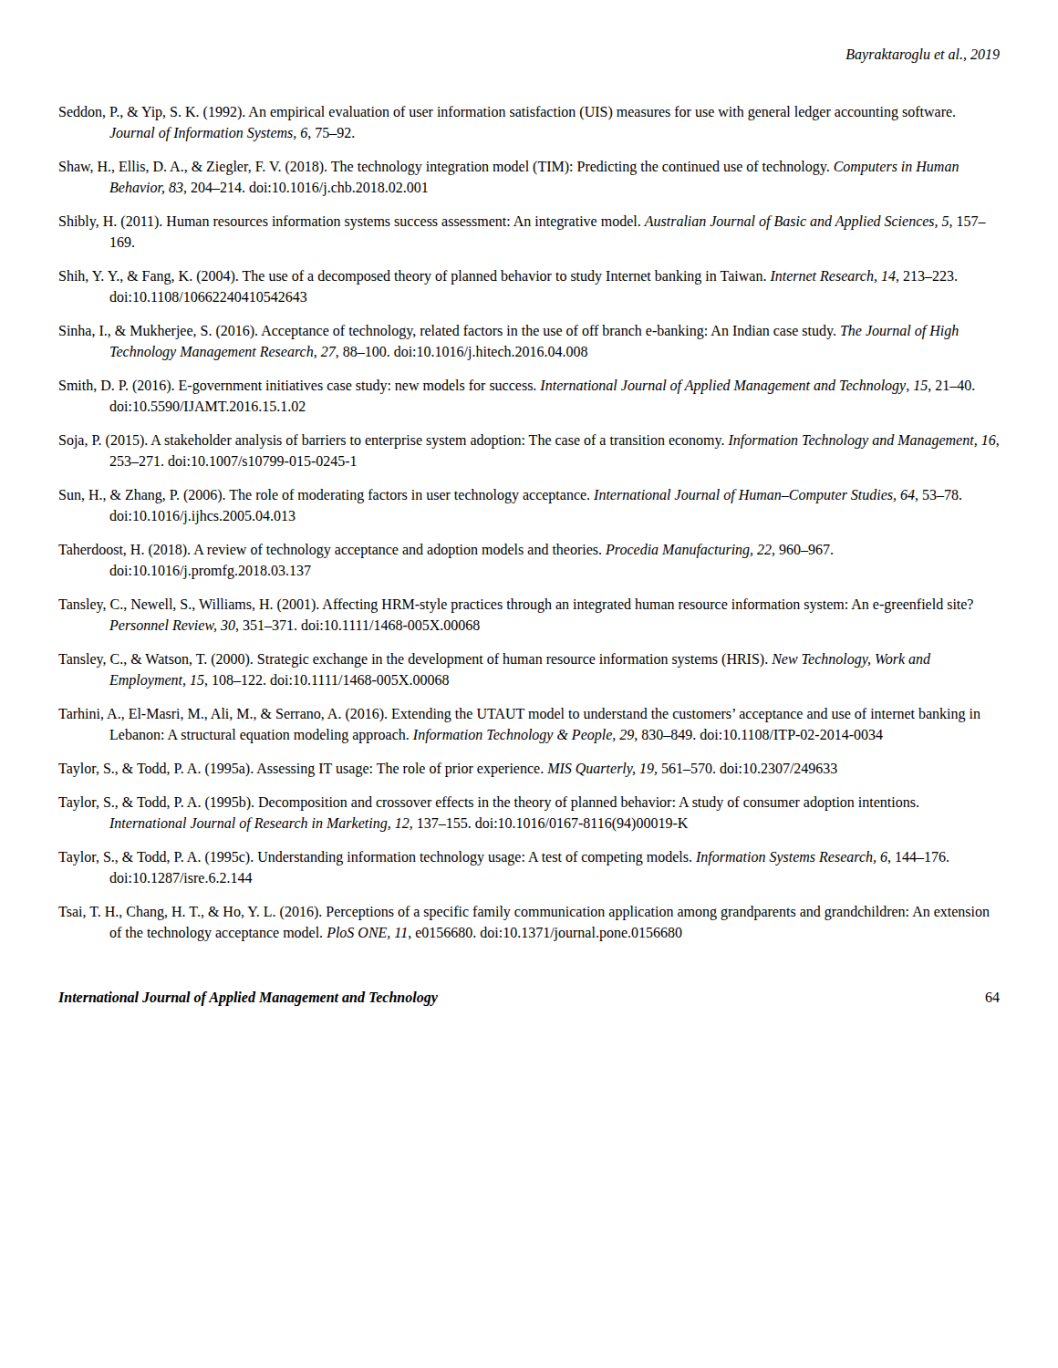Bayraktaroglu et al., 2019
Seddon, P., & Yip, S. K. (1992). An empirical evaluation of user information satisfaction (UIS) measures for use with general ledger accounting software. Journal of Information Systems, 6, 75–92.
Shaw, H., Ellis, D. A., & Ziegler, F. V. (2018). The technology integration model (TIM): Predicting the continued use of technology. Computers in Human Behavior, 83, 204–214. doi:10.1016/j.chb.2018.02.001
Shibly, H. (2011). Human resources information systems success assessment: An integrative model. Australian Journal of Basic and Applied Sciences, 5, 157–169.
Shih, Y. Y., & Fang, K. (2004). The use of a decomposed theory of planned behavior to study Internet banking in Taiwan. Internet Research, 14, 213–223. doi:10.1108/10662240410542643
Sinha, I., & Mukherjee, S. (2016). Acceptance of technology, related factors in the use of off branch e-banking: An Indian case study. The Journal of High Technology Management Research, 27, 88–100. doi:10.1016/j.hitech.2016.04.008
Smith, D. P. (2016). E-government initiatives case study: new models for success. International Journal of Applied Management and Technology, 15, 21–40. doi:10.5590/IJAMT.2016.15.1.02
Soja, P. (2015). A stakeholder analysis of barriers to enterprise system adoption: The case of a transition economy. Information Technology and Management, 16, 253–271. doi:10.1007/s10799-015-0245-1
Sun, H., & Zhang, P. (2006). The role of moderating factors in user technology acceptance. International Journal of Human–Computer Studies, 64, 53–78. doi:10.1016/j.ijhcs.2005.04.013
Taherdoost, H. (2018). A review of technology acceptance and adoption models and theories. Procedia Manufacturing, 22, 960–967. doi:10.1016/j.promfg.2018.03.137
Tansley, C., Newell, S., Williams, H. (2001). Affecting HRM-style practices through an integrated human resource information system: An e-greenfield site? Personnel Review, 30, 351–371. doi:10.1111/1468-005X.00068
Tansley, C., & Watson, T. (2000). Strategic exchange in the development of human resource information systems (HRIS). New Technology, Work and Employment, 15, 108–122. doi:10.1111/1468-005X.00068
Tarhini, A., El-Masri, M., Ali, M., & Serrano, A. (2016). Extending the UTAUT model to understand the customers’ acceptance and use of internet banking in Lebanon: A structural equation modeling approach. Information Technology & People, 29, 830–849. doi:10.1108/ITP-02-2014-0034
Taylor, S., & Todd, P. A. (1995a). Assessing IT usage: The role of prior experience. MIS Quarterly, 19, 561–570. doi:10.2307/249633
Taylor, S., & Todd, P. A. (1995b). Decomposition and crossover effects in the theory of planned behavior: A study of consumer adoption intentions. International Journal of Research in Marketing, 12, 137–155. doi:10.1016/0167-8116(94)00019-K
Taylor, S., & Todd, P. A. (1995c). Understanding information technology usage: A test of competing models. Information Systems Research, 6, 144–176. doi:10.1287/isre.6.2.144
Tsai, T. H., Chang, H. T., & Ho, Y. L. (2016). Perceptions of a specific family communication application among grandparents and grandchildren: An extension of the technology acceptance model. PloS ONE, 11, e0156680. doi:10.1371/journal.pone.0156680
International Journal of Applied Management and Technology 64